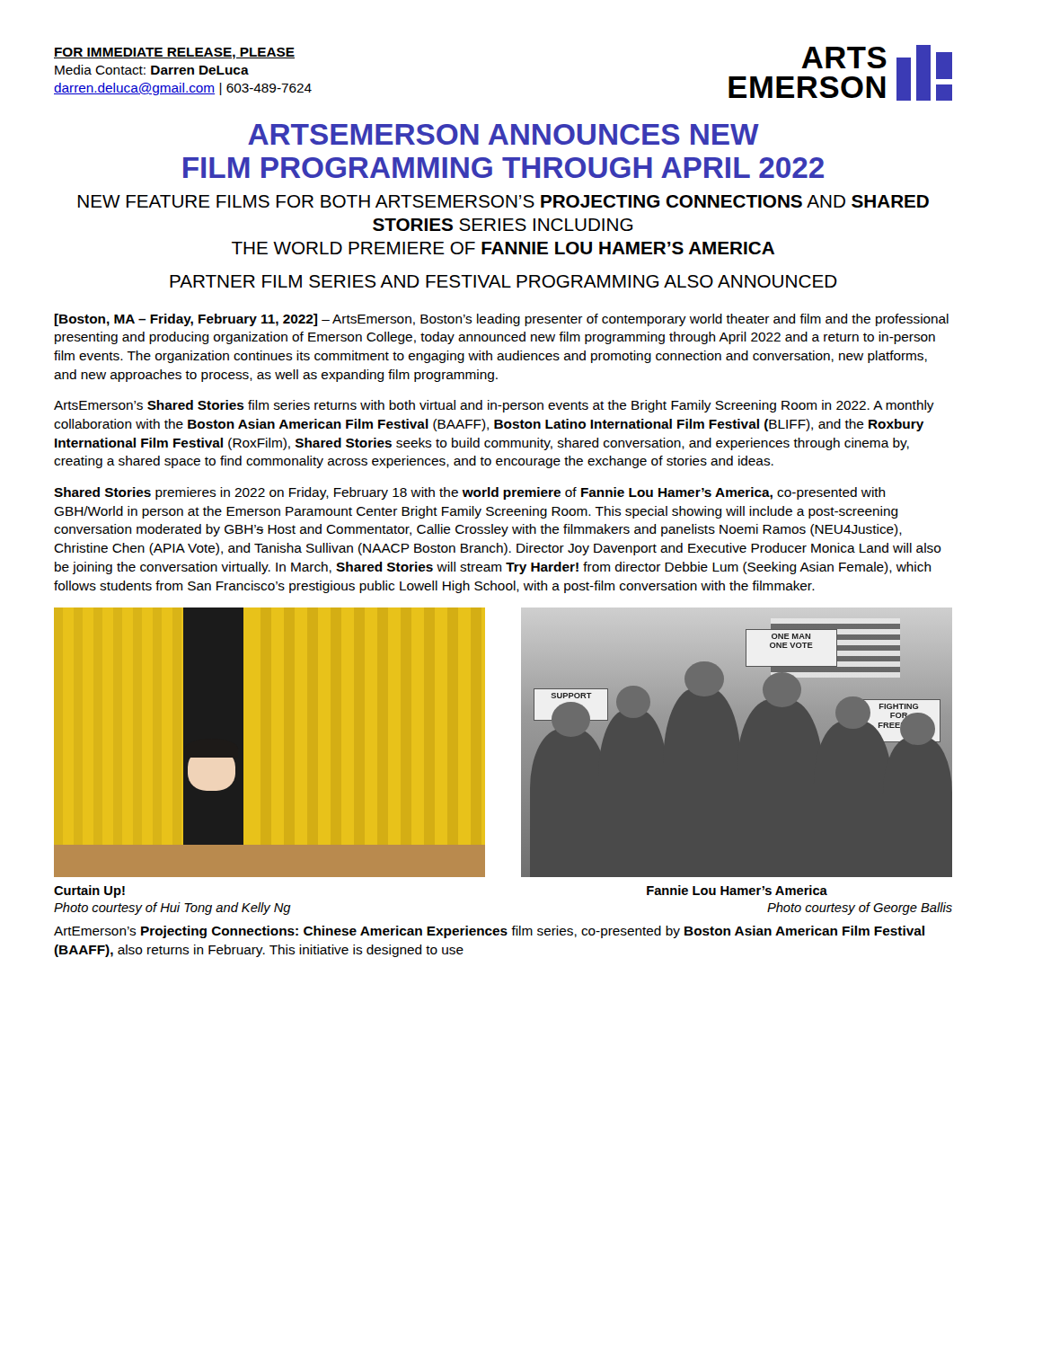FOR IMMEDIATE RELEASE, PLEASE
Media Contact: Darren DeLuca
darren.deluca@gmail.com | 603-489-7624
ARTS
EMERSON
ARTSEMERSON ANNOUNCES NEW
FILM PROGRAMMING THROUGH APRIL 2022
NEW FEATURE FILMS FOR BOTH ARTSEMERSON’S PROJECTING CONNECTIONS AND SHARED STORIES SERIES INCLUDING
THE WORLD PREMIERE OF FANNIE LOU HAMER’S AMERICA
PARTNER FILM SERIES AND FESTIVAL PROGRAMMING ALSO ANNOUNCED
[Boston, MA – Friday, February 11, 2022] – ArtsEmerson, Boston’s leading presenter of contemporary world theater and film and the professional presenting and producing organization of Emerson College, today announced new film programming through April 2022 and a return to in-person film events. The organization continues its commitment to engaging with audiences and promoting connection and conversation, new platforms, and new approaches to process, as well as expanding film programming.
ArtsEmerson’s Shared Stories film series returns with both virtual and in-person events at the Bright Family Screening Room in 2022. A monthly collaboration with the Boston Asian American Film Festival (BAAFF), Boston Latino International Film Festival (BLIFF), and the Roxbury International Film Festival (RoxFilm), Shared Stories seeks to build community, shared conversation, and experiences through cinema by, creating a shared space to find commonality across experiences, and to encourage the exchange of stories and ideas.
Shared Stories premieres in 2022 on Friday, February 18 with the world premiere of Fannie Lou Hamer’s America, co-presented with GBH/World in person at the Emerson Paramount Center Bright Family Screening Room. This special showing will include a post-screening conversation moderated by GBH’s Host and Commentator, Callie Crossley with the filmmakers and panelists Noemi Ramos (NEU4Justice), Christine Chen (APIA Vote), and Tanisha Sullivan (NAACP Boston Branch). Director Joy Davenport and Executive Producer Monica Land will also be joining the conversation virtually. In March, Shared Stories will stream Try Harder! from director Debbie Lum (Seeking Asian Female), which follows students from San Francisco’s prestigious public Lowell High School, with a post-film conversation with the filmmaker.
Curtain Up!
Photo courtesy of Hui Tong and Kelly Ng
SUPPORT
ONE MAN
ONE VOTE
FIGHTING
FOR
FREEDOM
Fannie Lou Hamer’s America Photo courtesy of George Ballis
ArtEmerson’s Projecting Connections: Chinese American Experiences film series, co-presented by Boston Asian American Film Festival (BAAFF), also returns in February. This initiative is designed to use